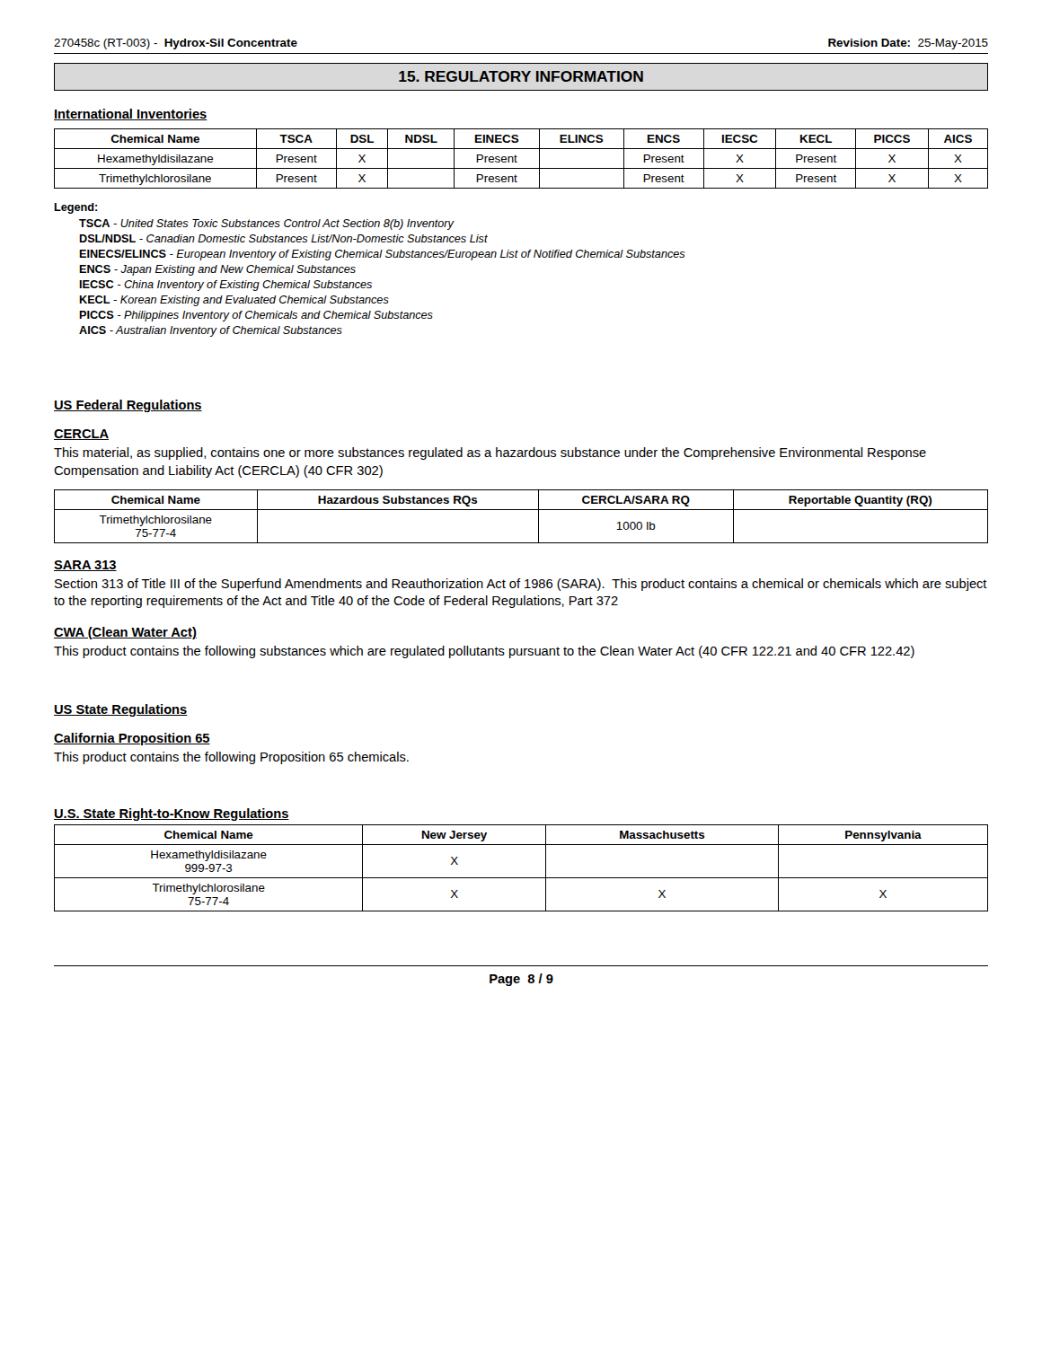270458c (RT-003) - Hydrox-Sil Concentrate
Revision Date: 25-May-2015
15. REGULATORY INFORMATION
International Inventories
| Chemical Name | TSCA | DSL | NDSL | EINECS | ELINCS | ENCS | IECSC | KECL | PICCS | AICS |
| --- | --- | --- | --- | --- | --- | --- | --- | --- | --- | --- |
| Hexamethyldisilazane | Present | X | | Present | | Present | X | Present | X | X |
| Trimethylchlorosilane | Present | X | | Present | | Present | X | Present | X | X |
Legend:
TSCA - United States Toxic Substances Control Act Section 8(b) Inventory
DSL/NDSL - Canadian Domestic Substances List/Non-Domestic Substances List
EINECS/ELINCS - European Inventory of Existing Chemical Substances/European List of Notified Chemical Substances
ENCS - Japan Existing and New Chemical Substances
IECSC - China Inventory of Existing Chemical Substances
KECL - Korean Existing and Evaluated Chemical Substances
PICCS - Philippines Inventory of Chemicals and Chemical Substances
AICS - Australian Inventory of Chemical Substances
US Federal Regulations
CERCLA
This material, as supplied, contains one or more substances regulated as a hazardous substance under the Comprehensive Environmental Response Compensation and Liability Act (CERCLA) (40 CFR 302)
| Chemical Name | Hazardous Substances RQs | CERCLA/SARA RQ | Reportable Quantity (RQ) |
| --- | --- | --- | --- |
| Trimethylchlorosilane 75-77-4 | | 1000 lb | |
SARA 313
Section 313 of Title III of the Superfund Amendments and Reauthorization Act of 1986 (SARA). This product contains a chemical or chemicals which are subject to the reporting requirements of the Act and Title 40 of the Code of Federal Regulations, Part 372
CWA (Clean Water Act)
This product contains the following substances which are regulated pollutants pursuant to the Clean Water Act (40 CFR 122.21 and 40 CFR 122.42)
US State Regulations
California Proposition 65
This product contains the following Proposition 65 chemicals.
U.S. State Right-to-Know Regulations
| Chemical Name | New Jersey | Massachusetts | Pennsylvania |
| --- | --- | --- | --- |
| Hexamethyldisilazane 999-97-3 | X | | |
| Trimethylchlorosilane 75-77-4 | X | X | X |
Page 8 / 9